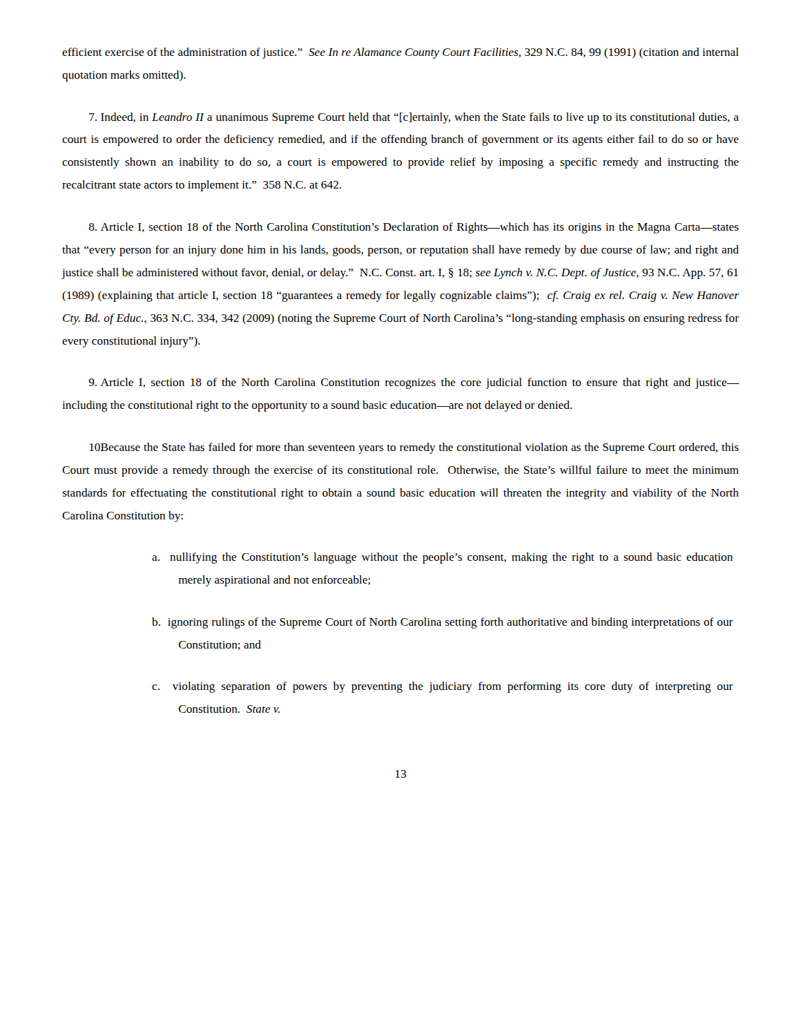efficient exercise of the administration of justice.” See In re Alamance County Court Facilities, 329 N.C. 84, 99 (1991) (citation and internal quotation marks omitted).
7. Indeed, in Leandro II a unanimous Supreme Court held that “[c]ertainly, when the State fails to live up to its constitutional duties, a court is empowered to order the deficiency remedied, and if the offending branch of government or its agents either fail to do so or have consistently shown an inability to do so, a court is empowered to provide relief by imposing a specific remedy and instructing the recalcitrant state actors to implement it.” 358 N.C. at 642.
8. Article I, section 18 of the North Carolina Constitution’s Declaration of Rights—which has its origins in the Magna Carta—states that “every person for an injury done him in his lands, goods, person, or reputation shall have remedy by due course of law; and right and justice shall be administered without favor, denial, or delay.” N.C. Const. art. I, § 18; see Lynch v. N.C. Dept. of Justice, 93 N.C. App. 57, 61 (1989) (explaining that article I, section 18 “guarantees a remedy for legally cognizable claims”); cf. Craig ex rel. Craig v. New Hanover Cty. Bd. of Educ., 363 N.C. 334, 342 (2009) (noting the Supreme Court of North Carolina’s “long-standing emphasis on ensuring redress for every constitutional injury”).
9. Article I, section 18 of the North Carolina Constitution recognizes the core judicial function to ensure that right and justice—including the constitutional right to the opportunity to a sound basic education—are not delayed or denied.
10. Because the State has failed for more than seventeen years to remedy the constitutional violation as the Supreme Court ordered, this Court must provide a remedy through the exercise of its constitutional role. Otherwise, the State’s willful failure to meet the minimum standards for effectuating the constitutional right to obtain a sound basic education will threaten the integrity and viability of the North Carolina Constitution by:
a. nullifying the Constitution’s language without the people’s consent, making the right to a sound basic education merely aspirational and not enforceable;
b. ignoring rulings of the Supreme Court of North Carolina setting forth authoritative and binding interpretations of our Constitution; and
c. violating separation of powers by preventing the judiciary from performing its core duty of interpreting our Constitution. State v.
13